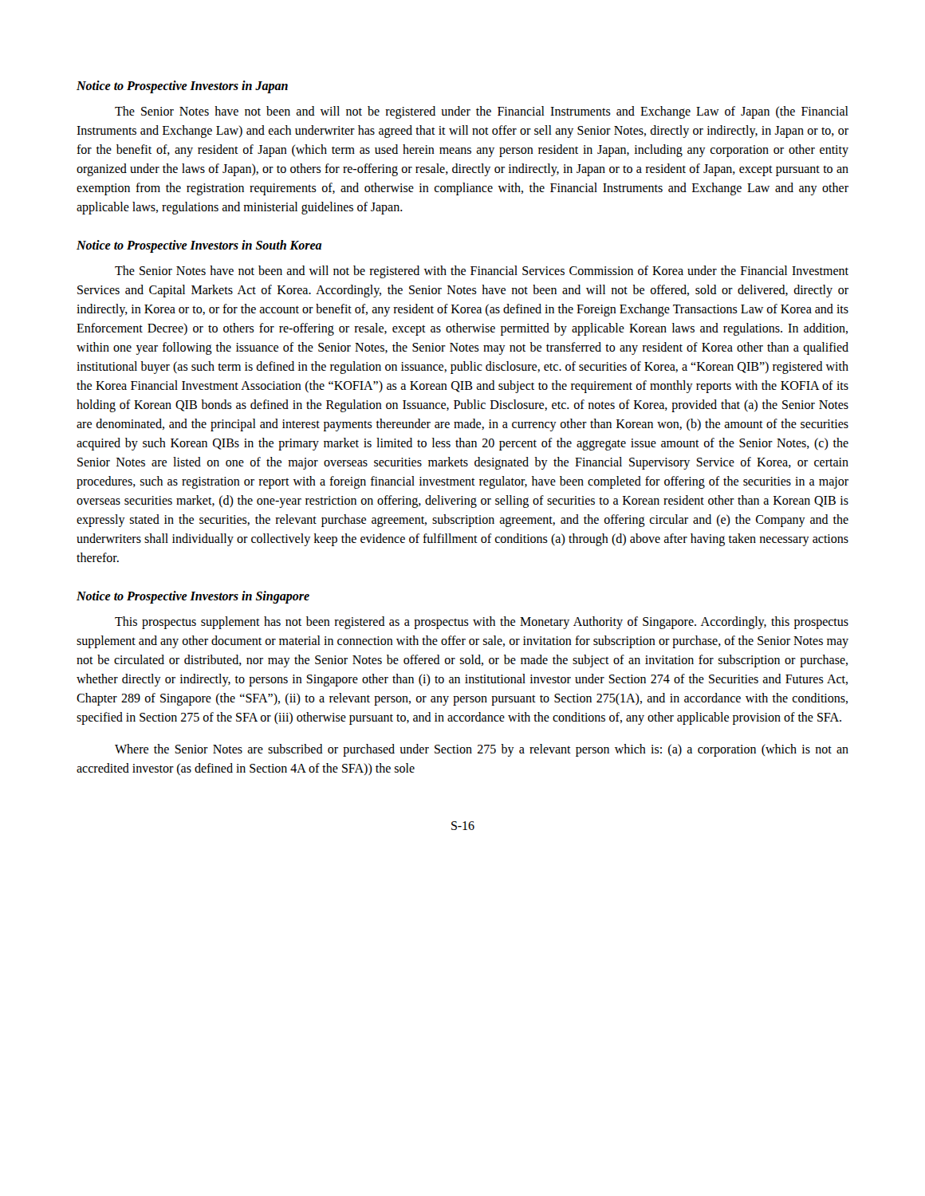Notice to Prospective Investors in Japan
The Senior Notes have not been and will not be registered under the Financial Instruments and Exchange Law of Japan (the Financial Instruments and Exchange Law) and each underwriter has agreed that it will not offer or sell any Senior Notes, directly or indirectly, in Japan or to, or for the benefit of, any resident of Japan (which term as used herein means any person resident in Japan, including any corporation or other entity organized under the laws of Japan), or to others for re-offering or resale, directly or indirectly, in Japan or to a resident of Japan, except pursuant to an exemption from the registration requirements of, and otherwise in compliance with, the Financial Instruments and Exchange Law and any other applicable laws, regulations and ministerial guidelines of Japan.
Notice to Prospective Investors in South Korea
The Senior Notes have not been and will not be registered with the Financial Services Commission of Korea under the Financial Investment Services and Capital Markets Act of Korea. Accordingly, the Senior Notes have not been and will not be offered, sold or delivered, directly or indirectly, in Korea or to, or for the account or benefit of, any resident of Korea (as defined in the Foreign Exchange Transactions Law of Korea and its Enforcement Decree) or to others for re-offering or resale, except as otherwise permitted by applicable Korean laws and regulations. In addition, within one year following the issuance of the Senior Notes, the Senior Notes may not be transferred to any resident of Korea other than a qualified institutional buyer (as such term is defined in the regulation on issuance, public disclosure, etc. of securities of Korea, a “Korean QIB”) registered with the Korea Financial Investment Association (the “KOFIA”) as a Korean QIB and subject to the requirement of monthly reports with the KOFIA of its holding of Korean QIB bonds as defined in the Regulation on Issuance, Public Disclosure, etc. of notes of Korea, provided that (a) the Senior Notes are denominated, and the principal and interest payments thereunder are made, in a currency other than Korean won, (b) the amount of the securities acquired by such Korean QIBs in the primary market is limited to less than 20 percent of the aggregate issue amount of the Senior Notes, (c) the Senior Notes are listed on one of the major overseas securities markets designated by the Financial Supervisory Service of Korea, or certain procedures, such as registration or report with a foreign financial investment regulator, have been completed for offering of the securities in a major overseas securities market, (d) the one-year restriction on offering, delivering or selling of securities to a Korean resident other than a Korean QIB is expressly stated in the securities, the relevant purchase agreement, subscription agreement, and the offering circular and (e) the Company and the underwriters shall individually or collectively keep the evidence of fulfillment of conditions (a) through (d) above after having taken necessary actions therefor.
Notice to Prospective Investors in Singapore
This prospectus supplement has not been registered as a prospectus with the Monetary Authority of Singapore. Accordingly, this prospectus supplement and any other document or material in connection with the offer or sale, or invitation for subscription or purchase, of the Senior Notes may not be circulated or distributed, nor may the Senior Notes be offered or sold, or be made the subject of an invitation for subscription or purchase, whether directly or indirectly, to persons in Singapore other than (i) to an institutional investor under Section 274 of the Securities and Futures Act, Chapter 289 of Singapore (the “SFA”), (ii) to a relevant person, or any person pursuant to Section 275(1A), and in accordance with the conditions, specified in Section 275 of the SFA or (iii) otherwise pursuant to, and in accordance with the conditions of, any other applicable provision of the SFA.
Where the Senior Notes are subscribed or purchased under Section 275 by a relevant person which is: (a) a corporation (which is not an accredited investor (as defined in Section 4A of the SFA)) the sole
S-16